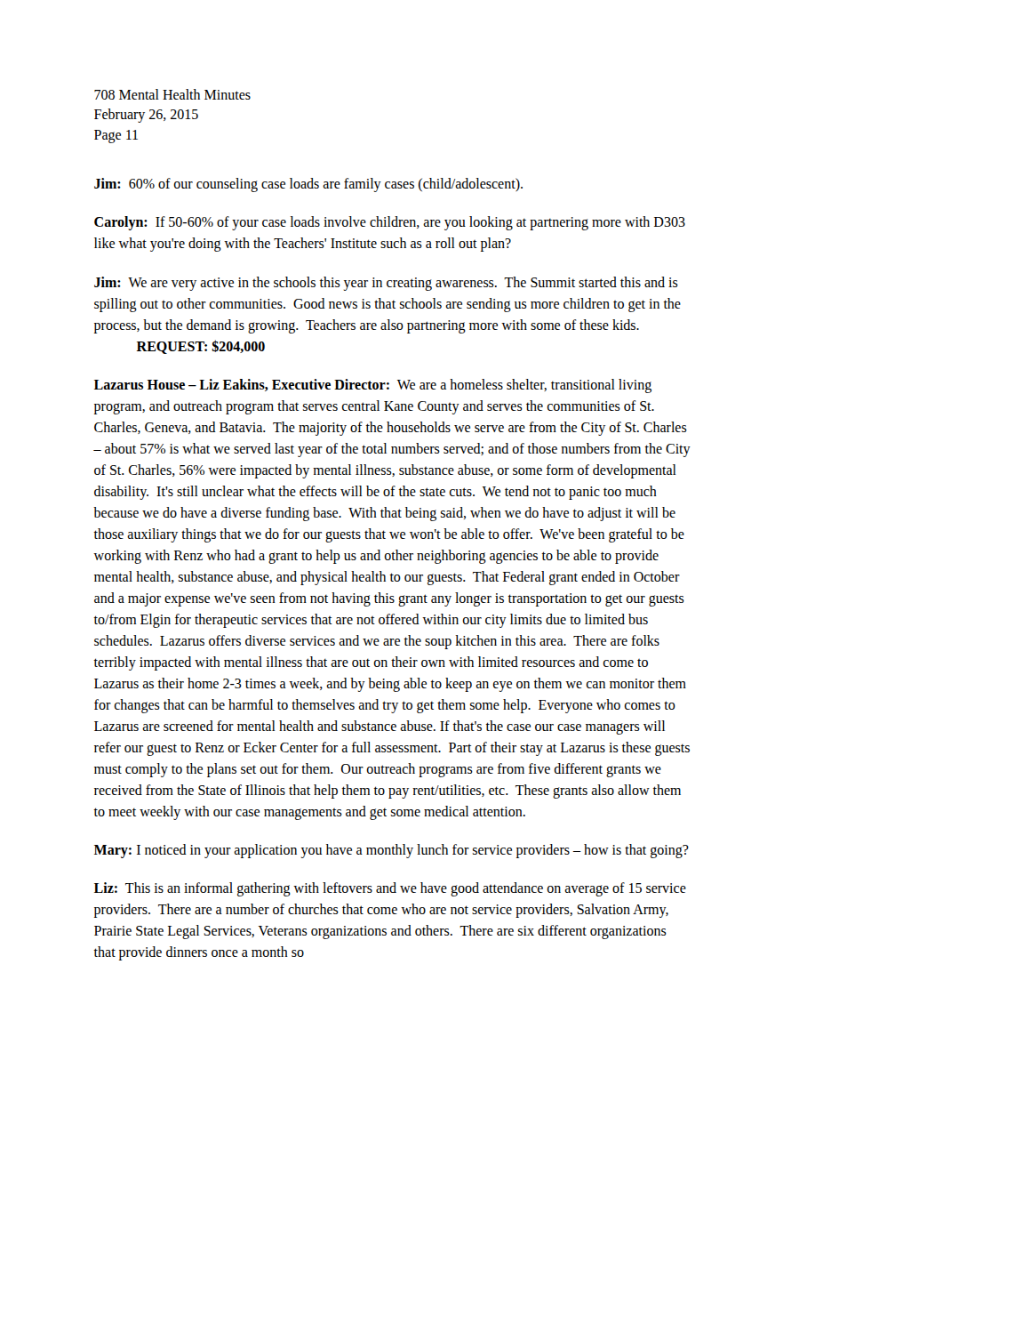708 Mental Health Minutes
February 26, 2015
Page 11
Jim: 60% of our counseling case loads are family cases (child/adolescent).
Carolyn: If 50-60% of your case loads involve children, are you looking at partnering more with D303 like what you're doing with the Teachers' Institute such as a roll out plan?
Jim: We are very active in the schools this year in creating awareness. The Summit started this and is spilling out to other communities. Good news is that schools are sending us more children to get in the process, but the demand is growing. Teachers are also partnering more with some of these kids.REQUEST: $204,000
Lazarus House – Liz Eakins, Executive Director: We are a homeless shelter, transitional living program, and outreach program that serves central Kane County and serves the communities of St. Charles, Geneva, and Batavia. The majority of the households we serve are from the City of St. Charles – about 57% is what we served last year of the total numbers served; and of those numbers from the City of St. Charles, 56% were impacted by mental illness, substance abuse, or some form of developmental disability. It's still unclear what the effects will be of the state cuts. We tend not to panic too much because we do have a diverse funding base. With that being said, when we do have to adjust it will be those auxiliary things that we do for our guests that we won't be able to offer. We've been grateful to be working with Renz who had a grant to help us and other neighboring agencies to be able to provide mental health, substance abuse, and physical health to our guests. That Federal grant ended in October and a major expense we've seen from not having this grant any longer is transportation to get our guests to/from Elgin for therapeutic services that are not offered within our city limits due to limited bus schedules. Lazarus offers diverse services and we are the soup kitchen in this area. There are folks terribly impacted with mental illness that are out on their own with limited resources and come to Lazarus as their home 2-3 times a week, and by being able to keep an eye on them we can monitor them for changes that can be harmful to themselves and try to get them some help. Everyone who comes to Lazarus are screened for mental health and substance abuse. If that's the case our case managers will refer our guest to Renz or Ecker Center for a full assessment. Part of their stay at Lazarus is these guests must comply to the plans set out for them. Our outreach programs are from five different grants we received from the State of Illinois that help them to pay rent/utilities, etc. These grants also allow them to meet weekly with our case managements and get some medical attention.
Mary: I noticed in your application you have a monthly lunch for service providers – how is that going?
Liz: This is an informal gathering with leftovers and we have good attendance on average of 15 service providers. There are a number of churches that come who are not service providers, Salvation Army, Prairie State Legal Services, Veterans organizations and others. There are six different organizations that provide dinners once a month so